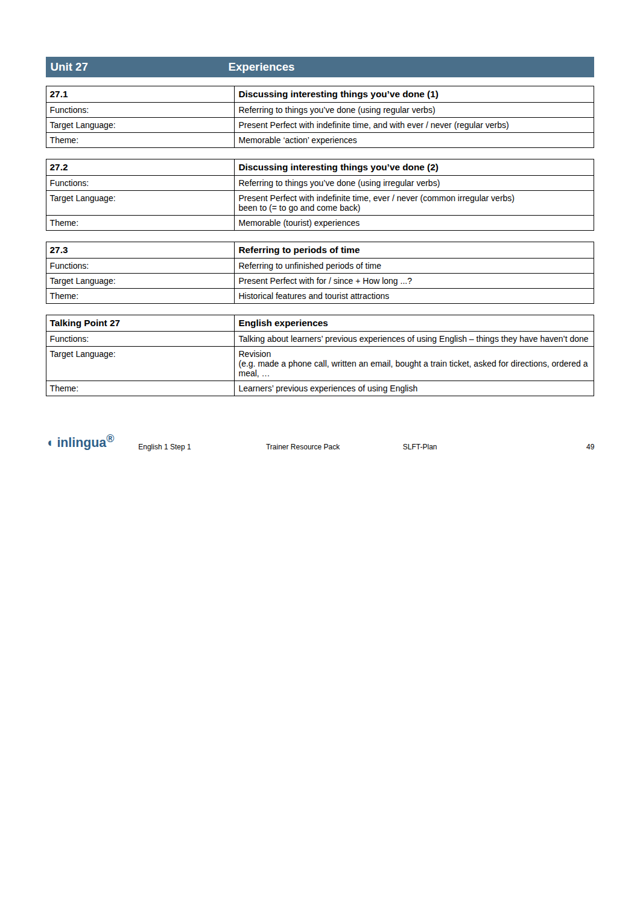Unit 27
Experiences
| 27.1 | Discussing interesting things you’ve done (1) |
| Functions: | Referring to things you’ve done (using regular verbs) |
| Target Language: | Present Perfect with indefinite time, and with ever / never (regular verbs) |
| Theme: | Memorable ‘action’ experiences |
| 27.2 | Discussing interesting things you’ve done (2) |
| Functions: | Referring to things you’ve done (using irregular verbs) |
| Target Language: | Present Perfect with indefinite time, ever / never (common irregular verbs) been to (= to go and come back) |
| Theme: | Memorable (tourist) experiences |
| 27.3 | Referring to periods of time |
| Functions: | Referring to unfinished periods of time |
| Target Language: | Present Perfect with for / since + How long ...? |
| Theme: | Historical features and tourist attractions |
| Talking Point 27 | English experiences |
| Functions: | Talking about learners’ previous experiences of using English – things they have haven’t done |
| Target Language: | Revision (e.g. made a phone call, written an email, bought a train ticket, asked for directions, ordered a meal, … |
| Theme: | Learners’ previous experiences of using English |
◖ inlingua®
English 1 Step 1 Trainer Resource Pack SLFT-Plan 49